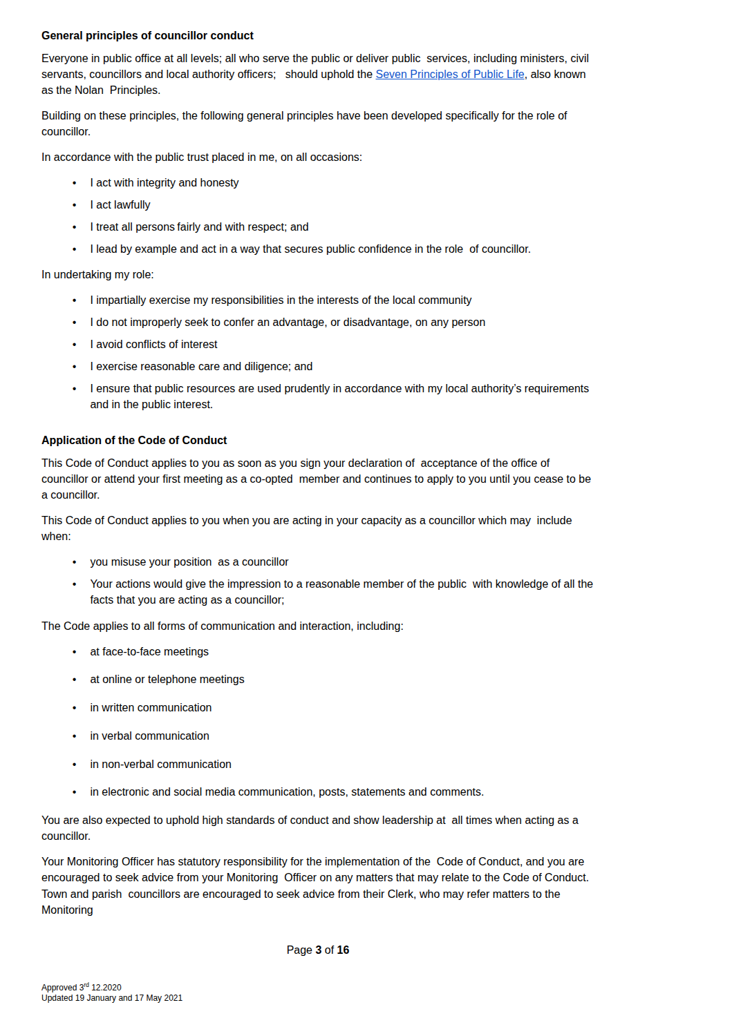General principles of councillor conduct
Everyone in public office at all levels; all who serve the public or deliver public services, including ministers, civil servants, councillors and local authority officers; should uphold the Seven Principles of Public Life, also known as the Nolan Principles.
Building on these principles, the following general principles have been developed specifically for the role of councillor.
In accordance with the public trust placed in me, on all occasions:
I act with integrity and honesty
I act lawfully
I treat all persons fairly and with respect; and
I lead by example and act in a way that secures public confidence in the role of councillor.
In undertaking my role:
I impartially exercise my responsibilities in the interests of the local community
I do not improperly seek to confer an advantage, or disadvantage, on any person
I avoid conflicts of interest
I exercise reasonable care and diligence; and
I ensure that public resources are used prudently in accordance with my local authority’s requirements and in the public interest.
Application of the Code of Conduct
This Code of Conduct applies to you as soon as you sign your declaration of acceptance of the office of councillor or attend your first meeting as a co-opted member and continues to apply to you until you cease to be a councillor.
This Code of Conduct applies to you when you are acting in your capacity as a councillor which may include when:
you misuse your position as a councillor
Your actions would give the impression to a reasonable member of the public with knowledge of all the facts that you are acting as a councillor;
The Code applies to all forms of communication and interaction, including:
at face-to-face meetings
at online or telephone meetings
in written communication
in verbal communication
in non-verbal communication
in electronic and social media communication, posts, statements and comments.
You are also expected to uphold high standards of conduct and show leadership at all times when acting as a councillor.
Your Monitoring Officer has statutory responsibility for the implementation of the Code of Conduct, and you are encouraged to seek advice from your Monitoring Officer on any matters that may relate to the Code of Conduct. Town and parish councillors are encouraged to seek advice from their Clerk, who may refer matters to the Monitoring
Page 3 of 16
Approved 3rd 12.2020
Updated 19 January and 17 May 2021